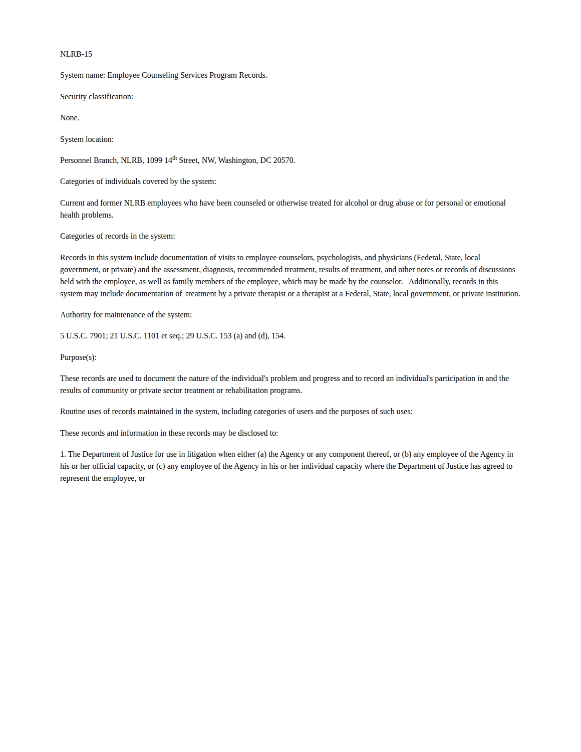NLRB-15
System name: Employee Counseling Services Program Records.
Security classification:
None.
System location:
Personnel Branch, NLRB, 1099 14th Street, NW, Washington, DC 20570.
Categories of individuals covered by the system:
Current and former NLRB employees who have been counseled or otherwise treated for alcohol or drug abuse or for personal or emotional health problems.
Categories of records in the system:
Records in this system include documentation of visits to employee counselors, psychologists, and physicians (Federal, State, local government, or private) and the assessment, diagnosis, recommended treatment, results of treatment, and other notes or records of discussions held with the employee, as well as family members of the employee, which may be made by the counselor. Additionally, records in this system may include documentation of treatment by a private therapist or a therapist at a Federal, State, local government, or private institution.
Authority for maintenance of the system:
5 U.S.C. 7901; 21 U.S.C. 1101 et seq.; 29 U.S.C. 153 (a) and (d), 154.
Purpose(s):
These records are used to document the nature of the individual's problem and progress and to record an individual's participation in and the results of community or private sector treatment or rehabilitation programs.
Routine uses of records maintained in the system, including categories of users and the purposes of such uses:
These records and information in these records may be disclosed to:
1. The Department of Justice for use in litigation when either (a) the Agency or any component thereof, or (b) any employee of the Agency in his or her official capacity, or (c) any employee of the Agency in his or her individual capacity where the Department of Justice has agreed to represent the employee, or